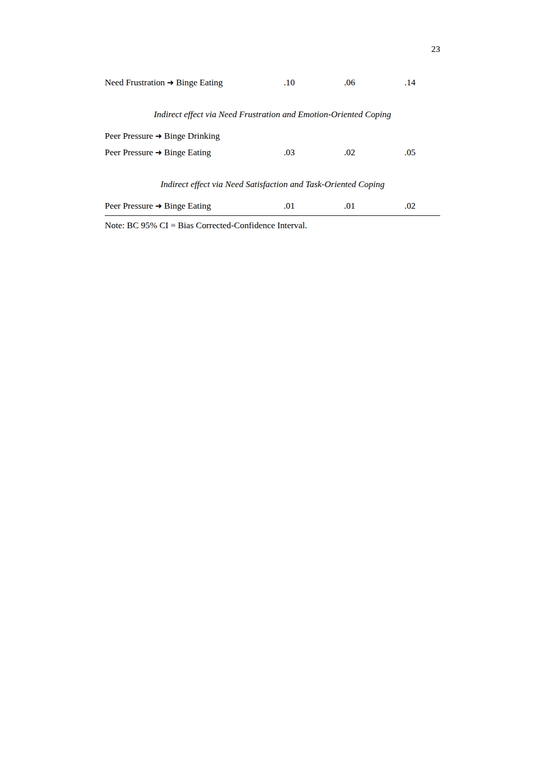23
| Need Frustration ➜ Binge Eating | .10 | .06 | .14 |
| Indirect effect via Need Frustration and Emotion-Oriented Coping |
| Peer Pressure ➜ Binge Drinking | | | |
| Peer Pressure ➜ Binge Eating | .03 | .02 | .05 |
| Indirect effect via Need Satisfaction and Task-Oriented Coping |
| Peer Pressure ➜ Binge Eating | .01 | .01 | .02 |
Note: BC 95% CI = Bias Corrected-Confidence Interval.